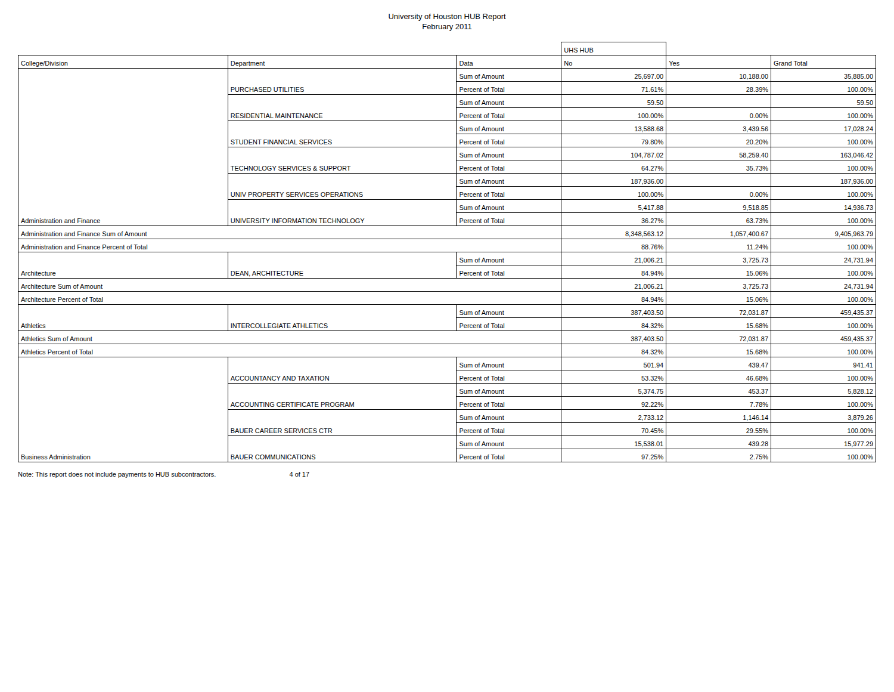University of Houston HUB Report
February 2011
| | | | UHS HUB | | |
| College/Division | Department | Data | No | Yes | Grand Total |
| Administration and Finance | PURCHASED UTILITIES | Sum of Amount | 25,697.00 | 10,188.00 | 35,885.00 |
| Percent of Total | 71.61% | 28.39% | 100.00% |
| RESIDENTIAL MAINTENANCE | Sum of Amount | 59.50 | | 59.50 |
| Percent of Total | 100.00% | 0.00% | 100.00% |
| STUDENT FINANCIAL SERVICES | Sum of Amount | 13,588.68 | 3,439.56 | 17,028.24 |
| Percent of Total | 79.80% | 20.20% | 100.00% |
| TECHNOLOGY SERVICES & SUPPORT | Sum of Amount | 104,787.02 | 58,259.40 | 163,046.42 |
| Percent of Total | 64.27% | 35.73% | 100.00% |
| UNIV PROPERTY SERVICES OPERATIONS | Sum of Amount | 187,936.00 | | 187,936.00 |
| Percent of Total | 100.00% | 0.00% | 100.00% |
| UNIVERSITY INFORMATION TECHNOLOGY | Sum of Amount | 5,417.88 | 9,518.85 | 14,936.73 |
| Percent of Total | 36.27% | 63.73% | 100.00% |
| Administration and Finance Sum of Amount | 8,348,563.12 | 1,057,400.67 | 9,405,963.79 |
| Administration and Finance Percent of Total | 88.76% | 11.24% | 100.00% |
| Architecture | DEAN, ARCHITECTURE | Sum of Amount | 21,006.21 | 3,725.73 | 24,731.94 |
| Percent of Total | 84.94% | 15.06% | 100.00% |
| Architecture Sum of Amount | 21,006.21 | 3,725.73 | 24,731.94 |
| Architecture Percent of Total | 84.94% | 15.06% | 100.00% |
| Athletics | INTERCOLLEGIATE ATHLETICS | Sum of Amount | 387,403.50 | 72,031.87 | 459,435.37 |
| Percent of Total | 84.32% | 15.68% | 100.00% |
| Athletics Sum of Amount | 387,403.50 | 72,031.87 | 459,435.37 |
| Athletics Percent of Total | 84.32% | 15.68% | 100.00% |
| Business Administration | ACCOUNTANCY AND TAXATION | Sum of Amount | 501.94 | 439.47 | 941.41 |
| Percent of Total | 53.32% | 46.68% | 100.00% |
| ACCOUNTING CERTIFICATE PROGRAM | Sum of Amount | 5,374.75 | 453.37 | 5,828.12 |
| Percent of Total | 92.22% | 7.78% | 100.00% |
| BAUER CAREER SERVICES CTR | Sum of Amount | 2,733.12 | 1,146.14 | 3,879.26 |
| Percent of Total | 70.45% | 29.55% | 100.00% |
| BAUER COMMUNICATIONS | Sum of Amount | 15,538.01 | 439.28 | 15,977.29 |
| Percent of Total | 97.25% | 2.75% | 100.00% |
Note: This report does not include payments to HUB subcontractors. 4 of 17